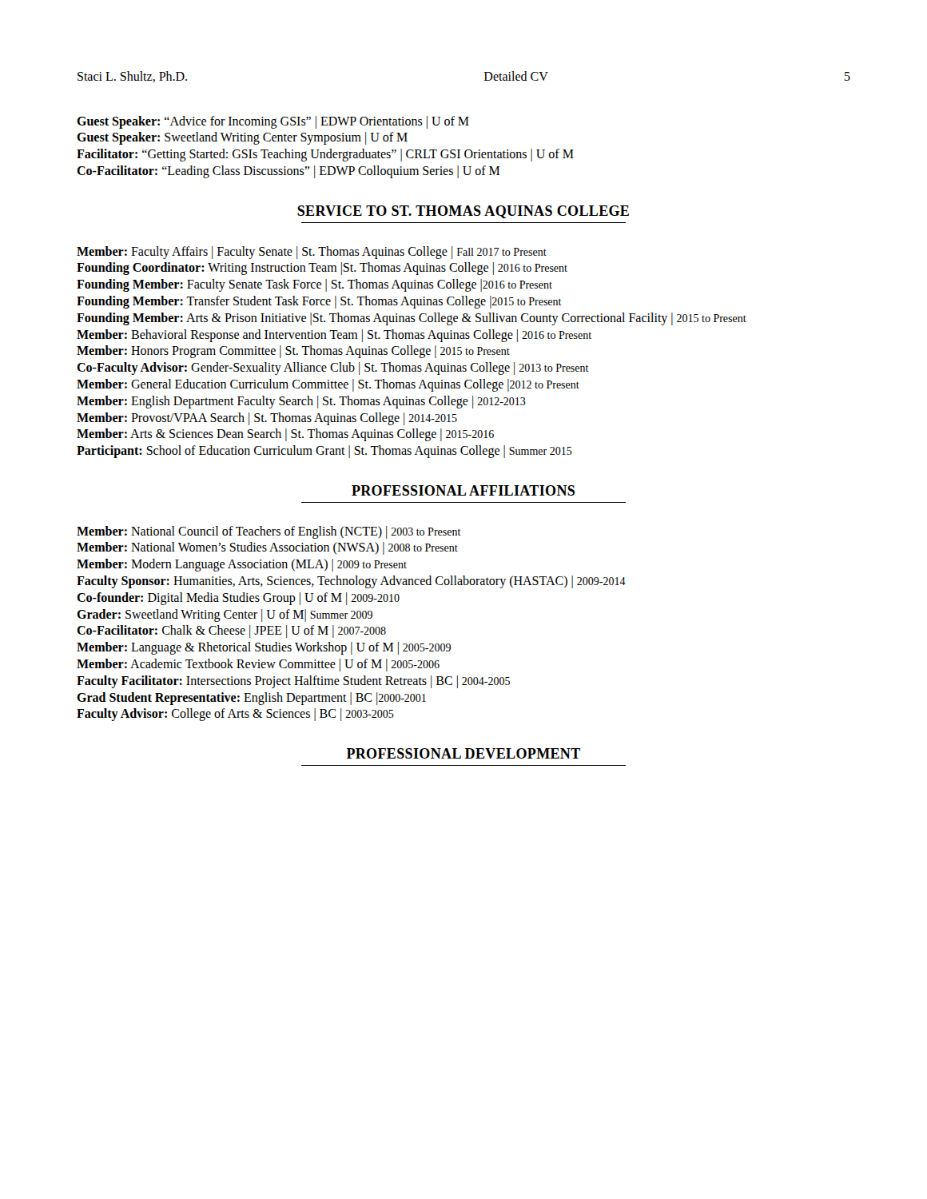Staci L. Shultz, Ph.D. Detailed CV 5
Guest Speaker: “Advice for Incoming GSIs” | EDWP Orientations | U of M
Guest Speaker: Sweetland Writing Center Symposium | U of M
Facilitator: “Getting Started: GSIs Teaching Undergraduates” | CRLT GSI Orientations | U of M
Co-Facilitator: “Leading Class Discussions” | EDWP Colloquium Series | U of M
SERVICE TO ST. THOMAS AQUINAS COLLEGE
Member: Faculty Affairs | Faculty Senate | St. Thomas Aquinas College | Fall 2017 to Present
Founding Coordinator: Writing Instruction Team |St. Thomas Aquinas College | 2016 to Present
Founding Member: Faculty Senate Task Force | St. Thomas Aquinas College |2016 to Present
Founding Member: Transfer Student Task Force | St. Thomas Aquinas College |2015 to Present
Founding Member: Arts & Prison Initiative |St. Thomas Aquinas College & Sullivan County Correctional Facility | 2015 to Present
Member: Behavioral Response and Intervention Team | St. Thomas Aquinas College | 2016 to Present
Member: Honors Program Committee | St. Thomas Aquinas College | 2015 to Present
Co-Faculty Advisor: Gender-Sexuality Alliance Club | St. Thomas Aquinas College | 2013 to Present
Member: General Education Curriculum Committee | St. Thomas Aquinas College |2012 to Present
Member: English Department Faculty Search | St. Thomas Aquinas College | 2012-2013
Member: Provost/VPAA Search | St. Thomas Aquinas College | 2014-2015
Member: Arts & Sciences Dean Search | St. Thomas Aquinas College | 2015-2016
Participant: School of Education Curriculum Grant | St. Thomas Aquinas College | Summer 2015
PROFESSIONAL AFFILIATIONS
Member: National Council of Teachers of English (NCTE) | 2003 to Present
Member: National Women’s Studies Association (NWSA) | 2008 to Present
Member: Modern Language Association (MLA) | 2009 to Present
Faculty Sponsor: Humanities, Arts, Sciences, Technology Advanced Collaboratory (HASTAC) | 2009-2014
Co-founder: Digital Media Studies Group | U of M | 2009-2010
Grader: Sweetland Writing Center | U of M| Summer 2009
Co-Facilitator: Chalk & Cheese | JPEE | U of M | 2007-2008
Member: Language & Rhetorical Studies Workshop | U of M | 2005-2009
Member: Academic Textbook Review Committee | U of M | 2005-2006
Faculty Facilitator: Intersections Project Halftime Student Retreats | BC | 2004-2005
Grad Student Representative: English Department | BC |2000-2001
Faculty Advisor: College of Arts & Sciences | BC | 2003-2005
PROFESSIONAL DEVELOPMENT